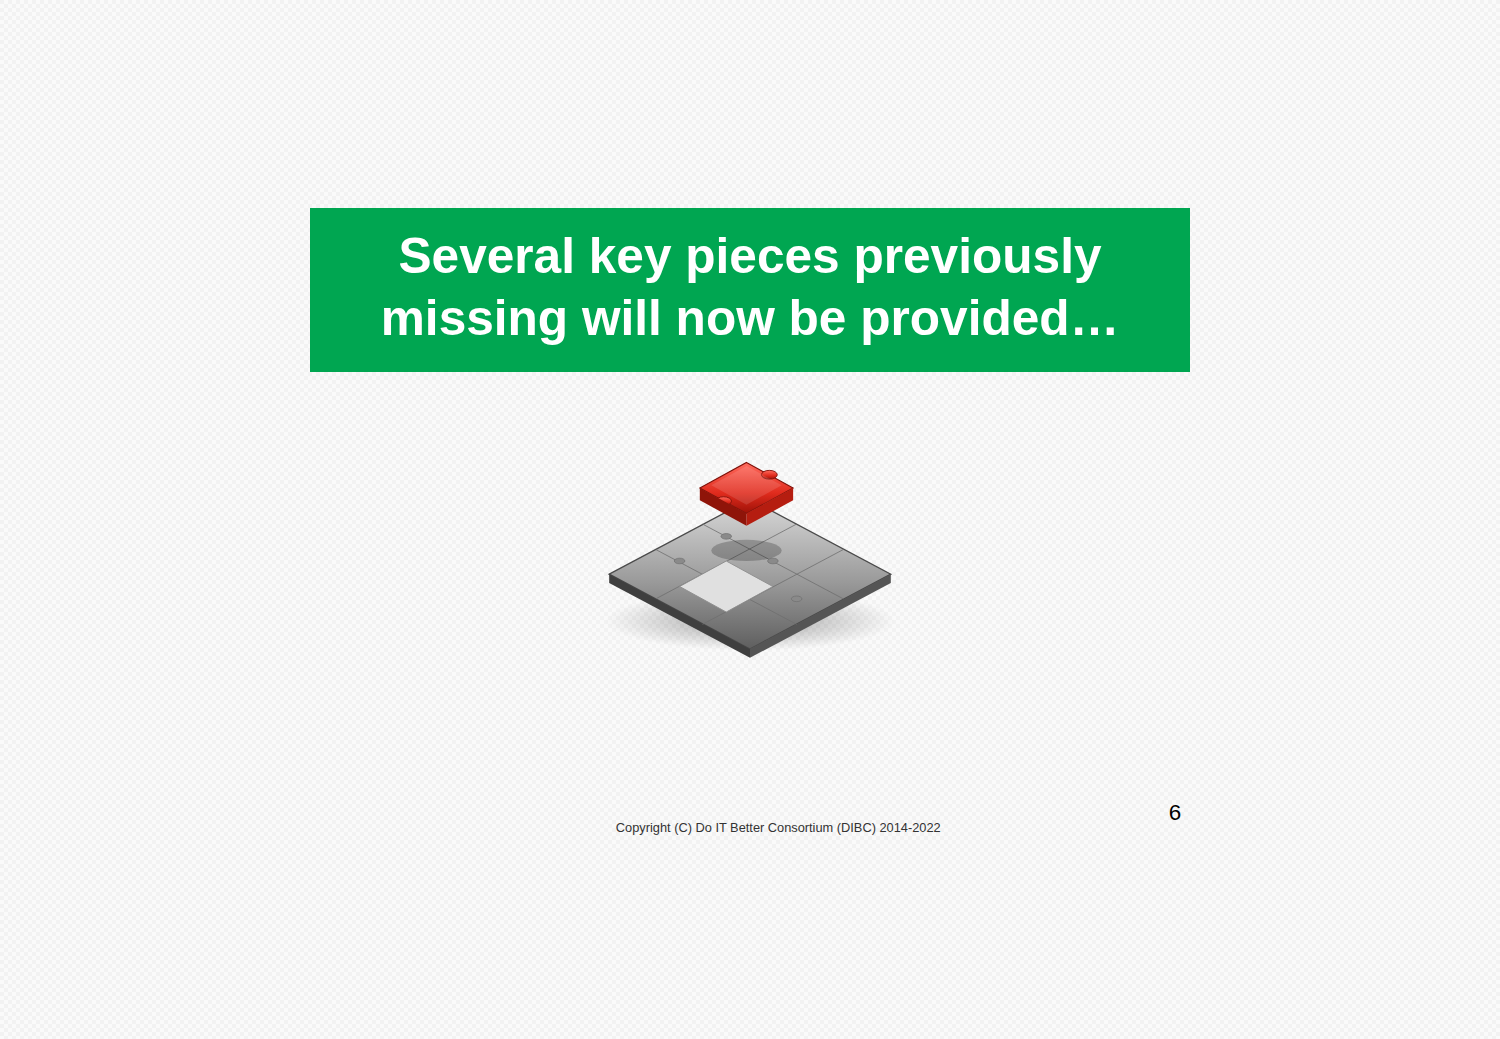Several key pieces previously missing will now be provided…
Jigsaw puzzle with a missing piece A grey jigsaw puzzle board lying flat with one empty slot, and a red puzzle piece hovering above, about to fill the gap.
Copyright (C) Do IT Better Consortium (DIBC) 2014-2022
6